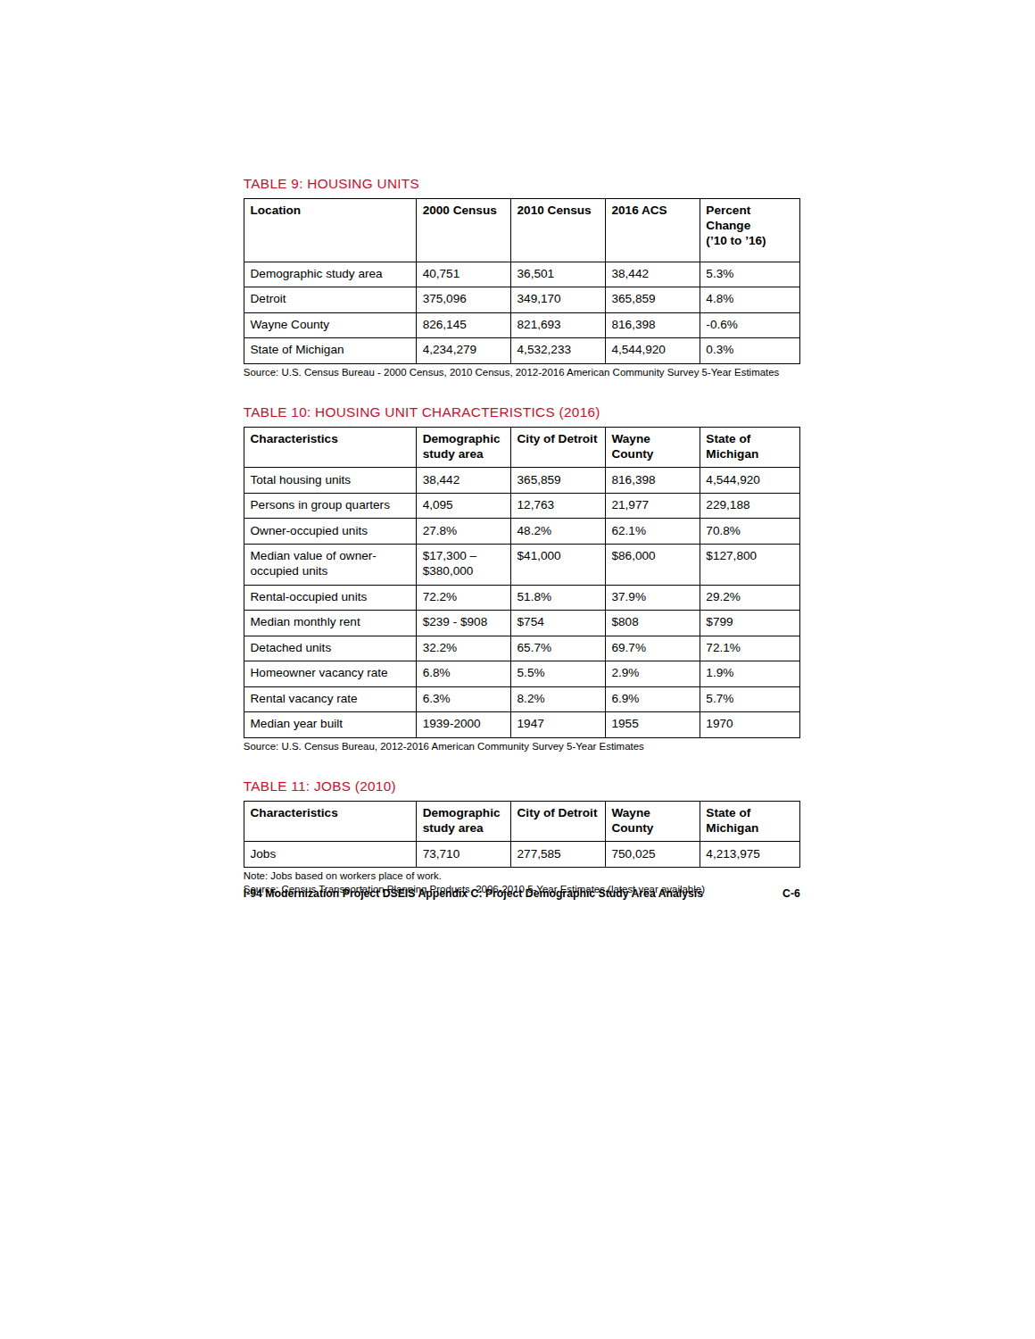Table 9: Housing Units
| Location | 2000 Census | 2010 Census | 2016 ACS | Percent Change (’10 to ’16) |
| --- | --- | --- | --- | --- |
| Demographic study area | 40,751 | 36,501 | 38,442 | 5.3% |
| Detroit | 375,096 | 349,170 | 365,859 | 4.8% |
| Wayne County | 826,145 | 821,693 | 816,398 | -0.6% |
| State of Michigan | 4,234,279 | 4,532,233 | 4,544,920 | 0.3% |
Source: U.S. Census Bureau - 2000 Census, 2010 Census, 2012-2016 American Community Survey 5-Year Estimates
Table 10: Housing Unit Characteristics (2016)
| Characteristics | Demographic study area | City of Detroit | Wayne County | State of Michigan |
| --- | --- | --- | --- | --- |
| Total housing units | 38,442 | 365,859 | 816,398 | 4,544,920 |
| Persons in group quarters | 4,095 | 12,763 | 21,977 | 229,188 |
| Owner-occupied units | 27.8% | 48.2% | 62.1% | 70.8% |
| Median value of owner-occupied units | $17,300 – $380,000 | $41,000 | $86,000 | $127,800 |
| Rental-occupied units | 72.2% | 51.8% | 37.9% | 29.2% |
| Median monthly rent | $239 - $908 | $754 | $808 | $799 |
| Detached units | 32.2% | 65.7% | 69.7% | 72.1% |
| Homeowner vacancy rate | 6.8% | 5.5% | 2.9% | 1.9% |
| Rental vacancy rate | 6.3% | 8.2% | 6.9% | 5.7% |
| Median year built | 1939-2000 | 1947 | 1955 | 1970 |
Source: U.S. Census Bureau, 2012-2016 American Community Survey 5-Year Estimates
Table 11: Jobs (2010)
| Characteristics | Demographic study area | City of Detroit | Wayne County | State of Michigan |
| --- | --- | --- | --- | --- |
| Jobs | 73,710 | 277,585 | 750,025 | 4,213,975 |
Note: Jobs based on workers place of work.
Source: Census Transportation Planning Products, 2006-2010 5-Year Estimates (latest year available)
I-94 Modernization Project DSEIS Appendix C: Project Demographic Study Area Analysis C-6